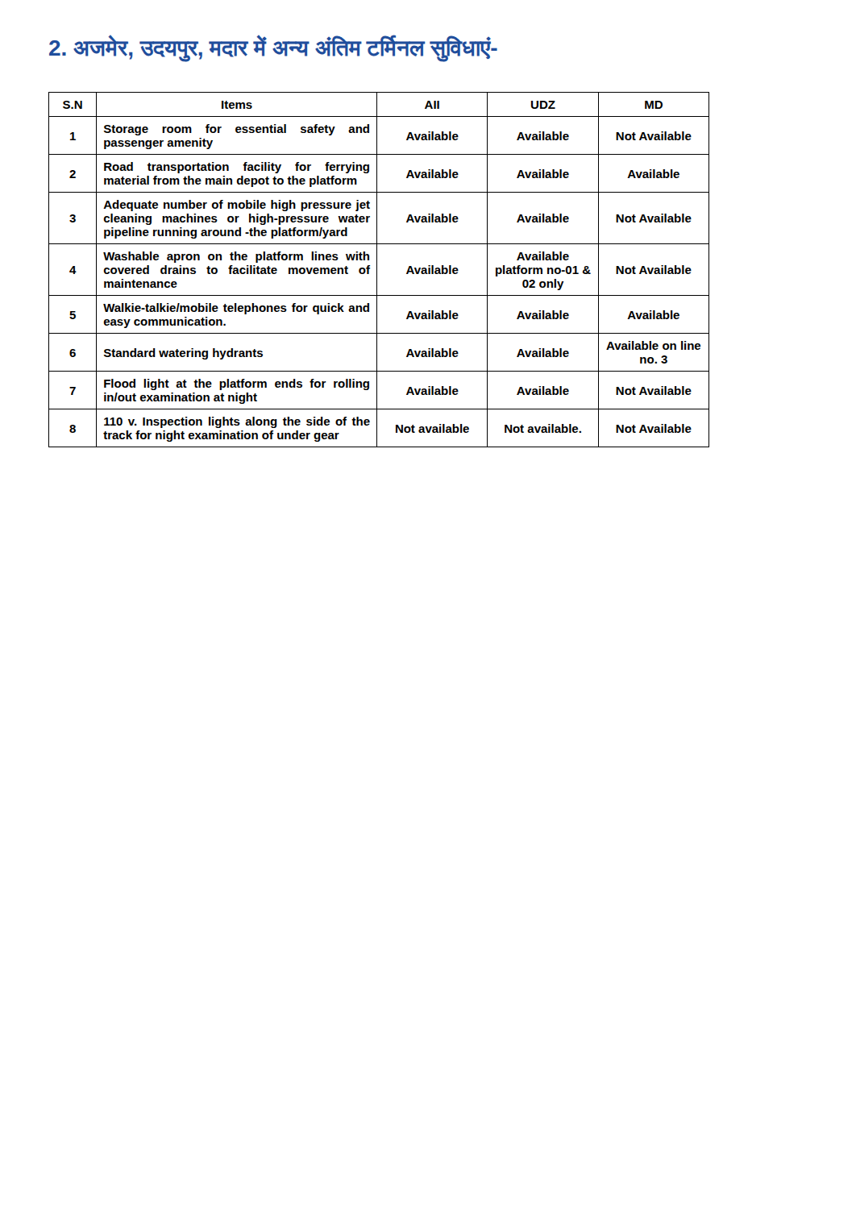2. अजमेर, उदयपुर, मदार में अन्य अंतिम टर्मिनल सुविधाएं-
| S.N | Items | AII | UDZ | MD |
| --- | --- | --- | --- | --- |
| 1 | Storage room for essential safety and passenger amenity | Available | Available | Not Available |
| 2 | Road transportation facility for ferrying material from the main depot to the platform | Available | Available | Available |
| 3 | Adequate number of mobile high pressure jet cleaning machines or high-pressure water pipeline running around -the platform/yard | Available | Available | Not Available |
| 4 | Washable apron on the platform lines with covered drains to facilitate movement of maintenance | Available | Available platform no-01 & 02 only | Not Available |
| 5 | Walkie-talkie/mobile telephones for quick and easy communication. | Available | Available | Available |
| 6 | Standard watering hydrants | Available | Available | Available on line no. 3 |
| 7 | Flood light at the platform ends for rolling in/out examination at night | Available | Available | Not Available |
| 8 | 110 v. Inspection lights along the side of the track for night examination of under gear | Not available | Not available. | Not Available |